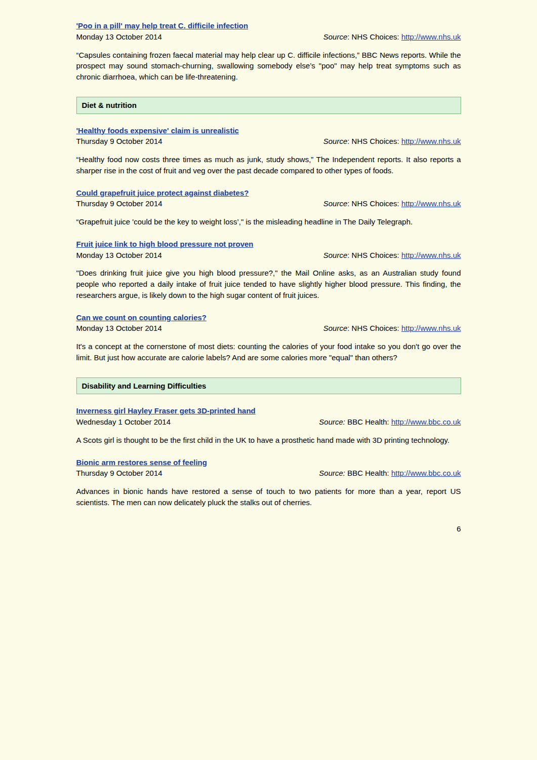'Poo in a pill' may help treat C. difficile infection
Monday 13 October 2014 Source: NHS Choices: http://www.nhs.uk
“Capsules containing frozen faecal material may help clear up C. difficile infections,” BBC News reports. While the prospect may sound stomach-churning, swallowing somebody else’s "poo" may help treat symptoms such as chronic diarrhoea, which can be life-threatening.
Diet & nutrition
'Healthy foods expensive' claim is unrealistic
Thursday 9 October 2014 Source: NHS Choices: http://www.nhs.uk
“Healthy food now costs three times as much as junk, study shows,” The Independent reports. It also reports a sharper rise in the cost of fruit and veg over the past decade compared to other types of foods.
Could grapefruit juice protect against diabetes?
Thursday 9 October 2014 Source: NHS Choices: http://www.nhs.uk
“Grapefruit juice 'could be the key to weight loss’," is the misleading headline in The Daily Telegraph.
Fruit juice link to high blood pressure not proven
Monday 13 October 2014 Source: NHS Choices: http://www.nhs.uk
"Does drinking fruit juice give you high blood pressure?," the Mail Online asks, as an Australian study found people who reported a daily intake of fruit juice tended to have slightly higher blood pressure. This finding, the researchers argue, is likely down to the high sugar content of fruit juices.
Can we count on counting calories?
Monday 13 October 2014 Source: NHS Choices: http://www.nhs.uk
It's a concept at the cornerstone of most diets: counting the calories of your food intake so you don't go over the limit. But just how accurate are calorie labels? And are some calories more "equal" than others?
Disability and Learning Difficulties
Inverness girl Hayley Fraser gets 3D-printed hand
Wednesday 1 October 2014 Source: BBC Health: http://www.bbc.co.uk
A Scots girl is thought to be the first child in the UK to have a prosthetic hand made with 3D printing technology.
Bionic arm restores sense of feeling
Thursday 9 October 2014 Source: BBC Health: http://www.bbc.co.uk
Advances in bionic hands have restored a sense of touch to two patients for more than a year, report US scientists. The men can now delicately pluck the stalks out of cherries.
6